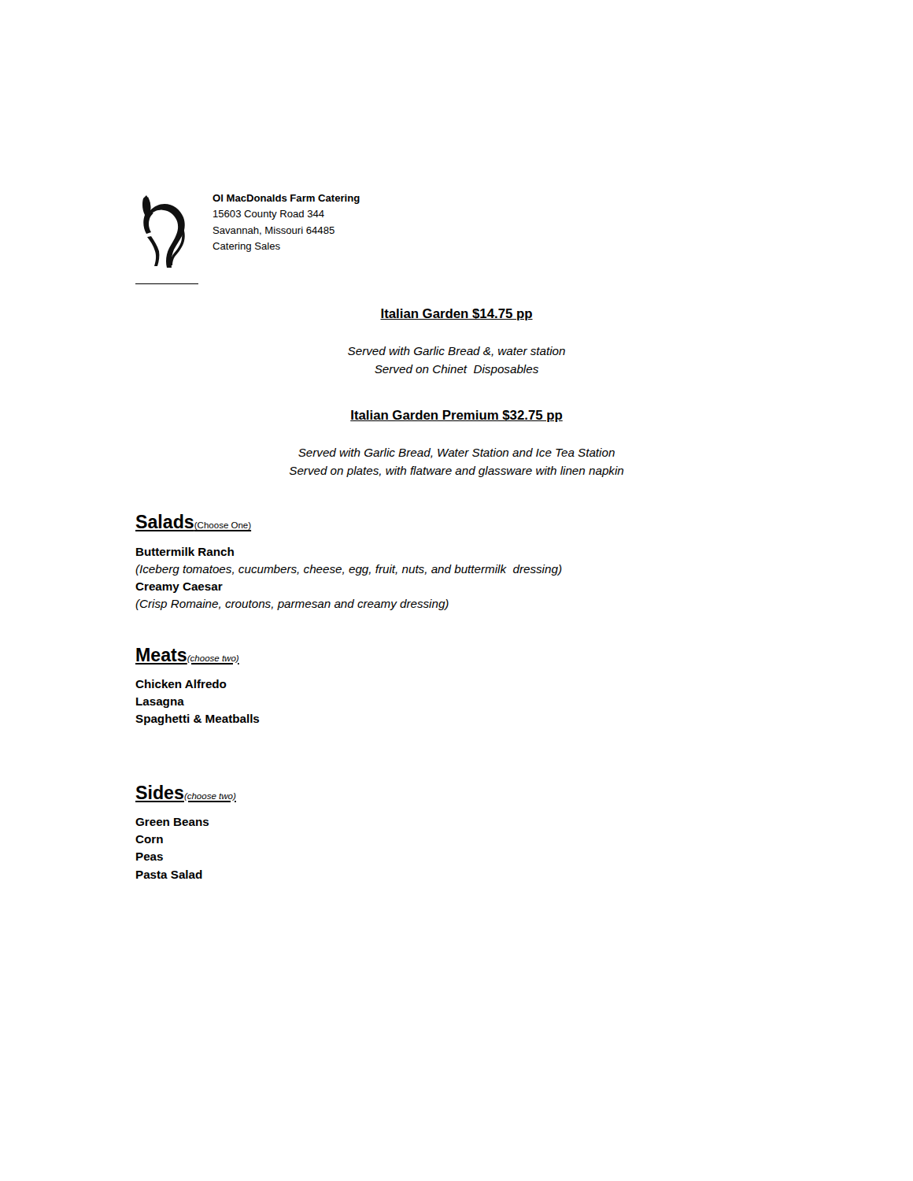Ol MacDonalds Farm Catering
15603 County Road 344
Savannah, Missouri 64485
Catering Sales
Italian Garden $14.75 pp
Served with Garlic Bread &, water station
Served on Chinet Disposables
Italian Garden Premium $32.75 pp
Served with Garlic Bread, Water Station and Ice Tea Station
Served on plates, with flatware and glassware with linen napkin
Salads(Choose One)
Buttermilk Ranch (Iceberg tomatoes, cucumbers, cheese, egg, fruit, nuts, and buttermilk dressing)
Creamy Caesar (Crisp Romaine, croutons, parmesan and creamy dressing)
Meats(choose two)
Chicken Alfredo
Lasagna
Spaghetti & Meatballs
Sides(choose two)
Green Beans
Corn
Peas
Pasta Salad